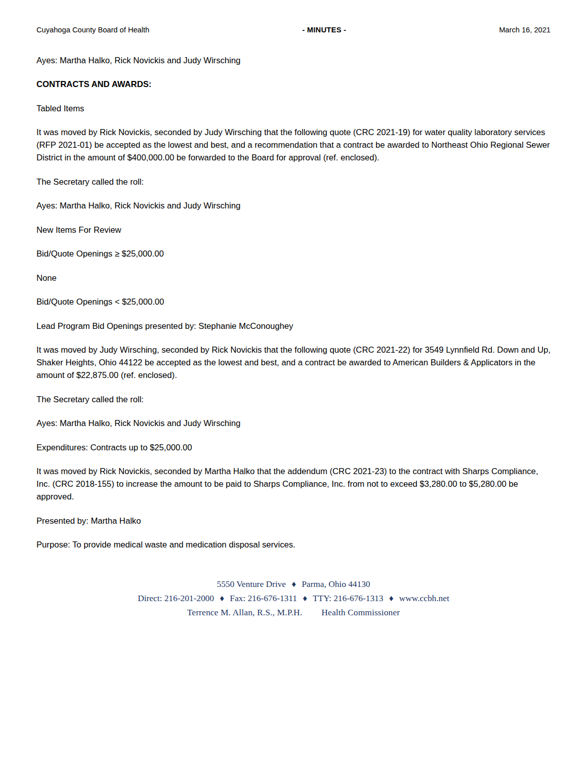Cuyahoga County Board of Health - MINUTES - March 16, 2021
Ayes: Martha Halko, Rick Novickis and Judy Wirsching
CONTRACTS AND AWARDS:
Tabled Items
It was moved by Rick Novickis, seconded by Judy Wirsching that the following quote (CRC 2021-19) for water quality laboratory services (RFP 2021-01) be accepted as the lowest and best, and a recommendation that a contract be awarded to Northeast Ohio Regional Sewer District in the amount of $400,000.00 be forwarded to the Board for approval (ref. enclosed).
The Secretary called the roll:
Ayes: Martha Halko, Rick Novickis and Judy Wirsching
New Items For Review
Bid/Quote Openings ≥ $25,000.00
None
Bid/Quote Openings < $25,000.00
Lead Program Bid Openings presented by: Stephanie McConoughey
It was moved by Judy Wirsching, seconded by Rick Novickis that the following quote (CRC 2021-22) for 3549 Lynnfield Rd. Down and Up, Shaker Heights, Ohio 44122 be accepted as the lowest and best, and a contract be awarded to American Builders & Applicators in the amount of $22,875.00 (ref. enclosed).
The Secretary called the roll:
Ayes: Martha Halko, Rick Novickis and Judy Wirsching
Expenditures: Contracts up to $25,000.00
It was moved by Rick Novickis, seconded by Martha Halko that the addendum (CRC 2021-23) to the contract with Sharps Compliance, Inc. (CRC 2018-155) to increase the amount to be paid to Sharps Compliance, Inc. from not to exceed $3,280.00 to $5,280.00 be approved.
Presented by: Martha Halko
Purpose: To provide medical waste and medication disposal services.
5550 Venture Drive ♦ Parma, Ohio 44130
Direct: 216-201-2000 ♦ Fax: 216-676-1311 ♦ TTY: 216-676-1313 ♦ www.ccbh.net
Terrence M. Allan, R.S., M.P.H. Health Commissioner